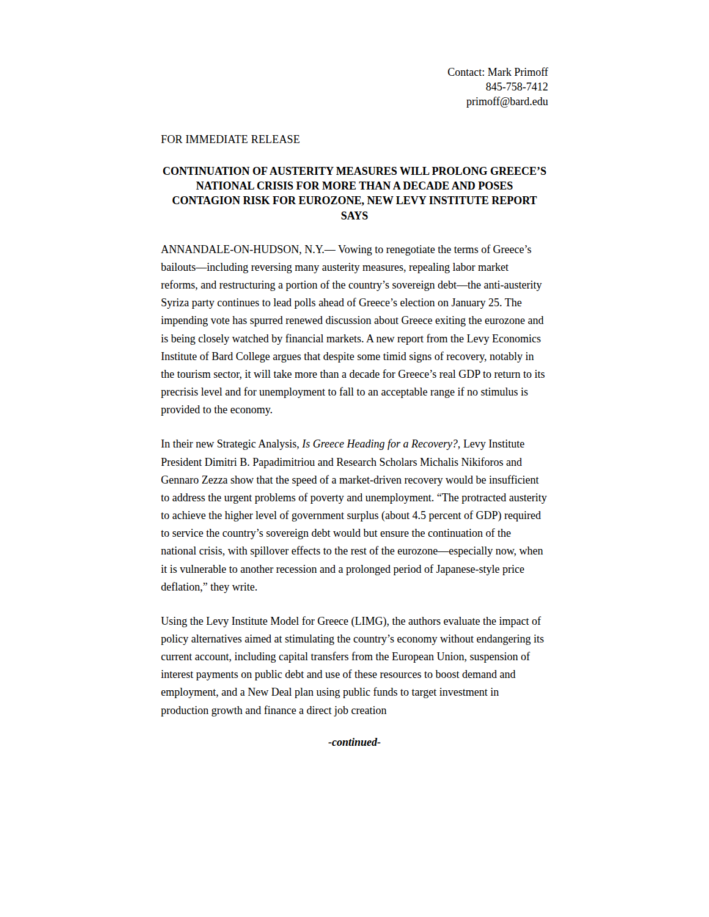Contact: Mark Primoff
845-758-7412
primoff@bard.edu
FOR IMMEDIATE RELEASE
Continuation of Austerity Measures Will Prolong Greece’s National Crisis for More Than a Decade and Poses Contagion Risk for Eurozone, New Levy Institute Report Says
ANNANDALE-ON-HUDSON, N.Y.— Vowing to renegotiate the terms of Greece’s bailouts—including reversing many austerity measures, repealing labor market reforms, and restructuring a portion of the country’s sovereign debt—the anti-austerity Syriza party continues to lead polls ahead of Greece’s election on January 25. The impending vote has spurred renewed discussion about Greece exiting the eurozone and is being closely watched by financial markets. A new report from the Levy Economics Institute of Bard College argues that despite some timid signs of recovery, notably in the tourism sector, it will take more than a decade for Greece’s real GDP to return to its precrisis level and for unemployment to fall to an acceptable range if no stimulus is provided to the economy.
In their new Strategic Analysis, Is Greece Heading for a Recovery?, Levy Institute President Dimitri B. Papadimitriou and Research Scholars Michalis Nikiforos and Gennaro Zezza show that the speed of a market-driven recovery would be insufficient to address the urgent problems of poverty and unemployment. “The protracted austerity to achieve the higher level of government surplus (about 4.5 percent of GDP) required to service the country’s sovereign debt would but ensure the continuation of the national crisis, with spillover effects to the rest of the eurozone—especially now, when it is vulnerable to another recession and a prolonged period of Japanese-style price deflation,” they write.
Using the Levy Institute Model for Greece (LIMG), the authors evaluate the impact of policy alternatives aimed at stimulating the country’s economy without endangering its current account, including capital transfers from the European Union, suspension of interest payments on public debt and use of these resources to boost demand and employment, and a New Deal plan using public funds to target investment in production growth and finance a direct job creation
-continued-